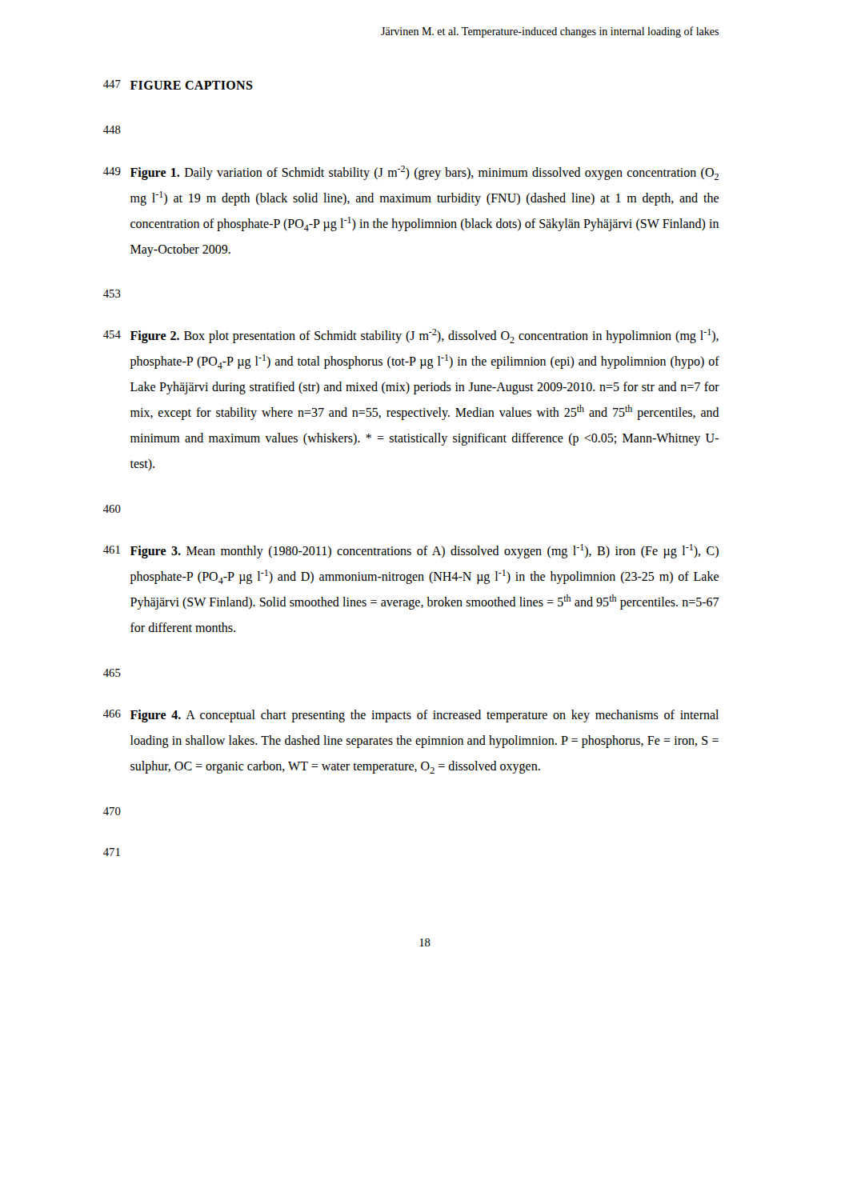Järvinen M. et al. Temperature-induced changes in internal loading of lakes
447
FIGURE CAPTIONS
448
449
Figure 1. Daily variation of Schmidt stability (J m-2) (grey bars), minimum dissolved oxygen concentration (O2 mg l-1) at 19 m depth (black solid line), and maximum turbidity (FNU) (dashed line) at 1 m depth, and the concentration of phosphate-P (PO4-P µg l-1) in the hypolimnion (black dots) of Säkylän Pyhäjärvi (SW Finland) in May-October 2009.
453
454
Figure 2. Box plot presentation of Schmidt stability (J m-2), dissolved O2 concentration in hypolimnion (mg l-1), phosphate-P (PO4-P µg l-1) and total phosphorus (tot-P µg l-1) in the epilimnion (epi) and hypolimnion (hypo) of Lake Pyhäjärvi during stratified (str) and mixed (mix) periods in June-August 2009-2010. n=5 for str and n=7 for mix, except for stability where n=37 and n=55, respectively. Median values with 25th and 75th percentiles, and minimum and maximum values (whiskers). * = statistically significant difference (p <0.05; Mann-Whitney U-test).
460
461
Figure 3. Mean monthly (1980-2011) concentrations of A) dissolved oxygen (mg l-1), B) iron (Fe µg l-1), C) phosphate-P (PO4-P µg l-1) and D) ammonium-nitrogen (NH4-N µg l-1) in the hypolimnion (23-25 m) of Lake Pyhäjärvi (SW Finland). Solid smoothed lines = average, broken smoothed lines = 5th and 95th percentiles. n=5-67 for different months.
465
466
Figure 4. A conceptual chart presenting the impacts of increased temperature on key mechanisms of internal loading in shallow lakes. The dashed line separates the epimnion and hypolimnion. P = phosphorus, Fe = iron, S = sulphur, OC = organic carbon, WT = water temperature, O2 = dissolved oxygen.
470
471
18